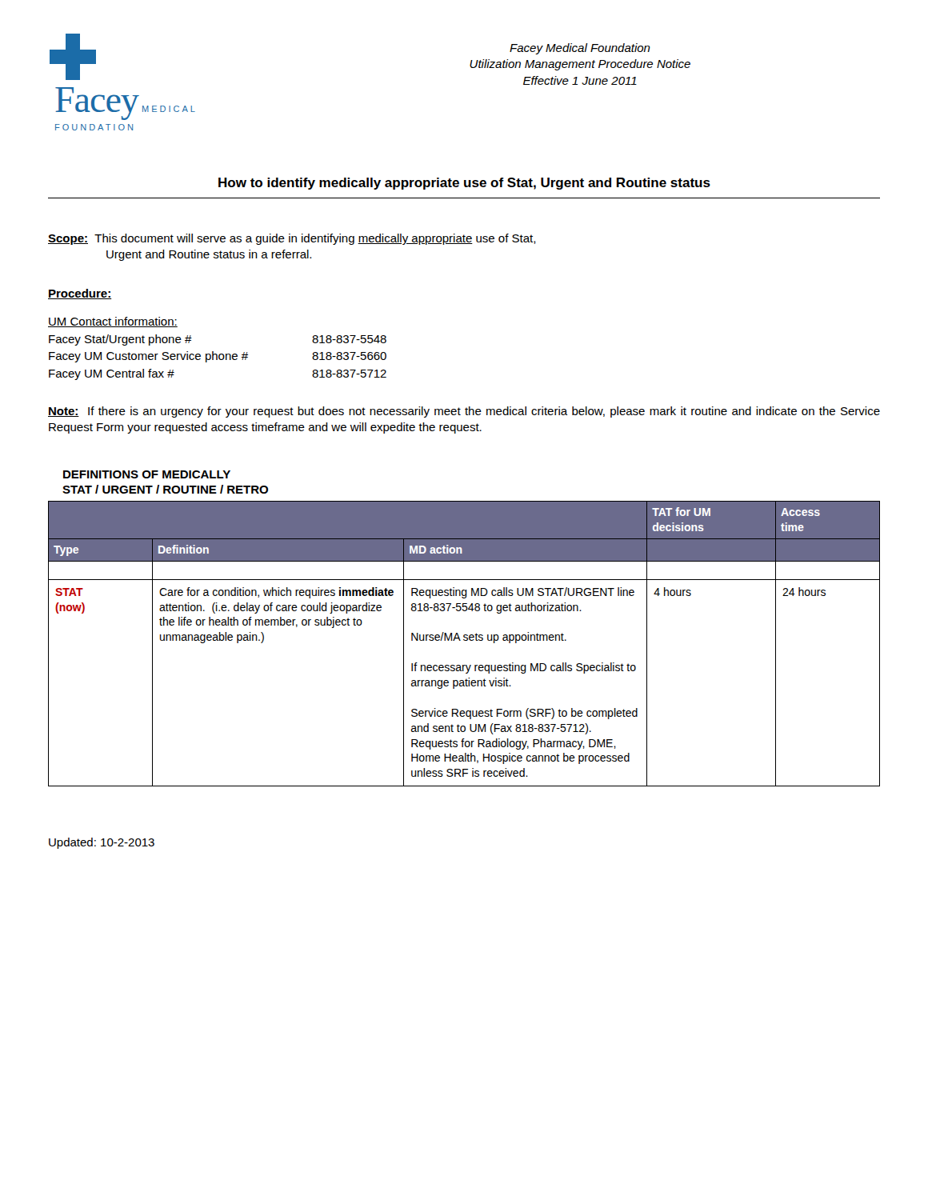Facey MEDICAL FOUNDATION
Facey Medical Foundation
Utilization Management Procedure Notice
Effective 1 June 2011
How to identify medically appropriate use of Stat, Urgent and Routine status
Scope: This document will serve as a guide in identifying medically appropriate use of Stat, Urgent and Routine status in a referral.
Procedure:
UM Contact information:
| Facey Stat/Urgent phone # | 818-837-5548 |
| Facey UM Customer Service phone # | 818-837-5660 |
| Facey UM Central fax # | 818-837-5712 |
Note: If there is an urgency for your request but does not necessarily meet the medical criteria below, please mark it routine and indicate on the Service Request Form your requested access timeframe and we will expedite the request.
DEFINITIONS OF MEDICALLY
STAT / URGENT / ROUTINE / RETRO
| | TAT for UM decisions | Access time |
| --- | --- | --- |
| Type | Definition | MD action | | |
| STAT (now) | Care for a condition, which requires immediate attention. (i.e. delay of care could jeopardize the life or health of member, or subject to unmanageable pain.) | Requesting MD calls UM STAT/URGENT line 818-837-5548 to get authorization. Nurse/MA sets up appointment. If necessary requesting MD calls Specialist to arrange patient visit. Service Request Form (SRF) to be completed and sent to UM (Fax 818-837-5712). Requests for Radiology, Pharmacy, DME, Home Health, Hospice cannot be processed unless SRF is received. | 4 hours | 24 hours |
Updated: 10-2-2013